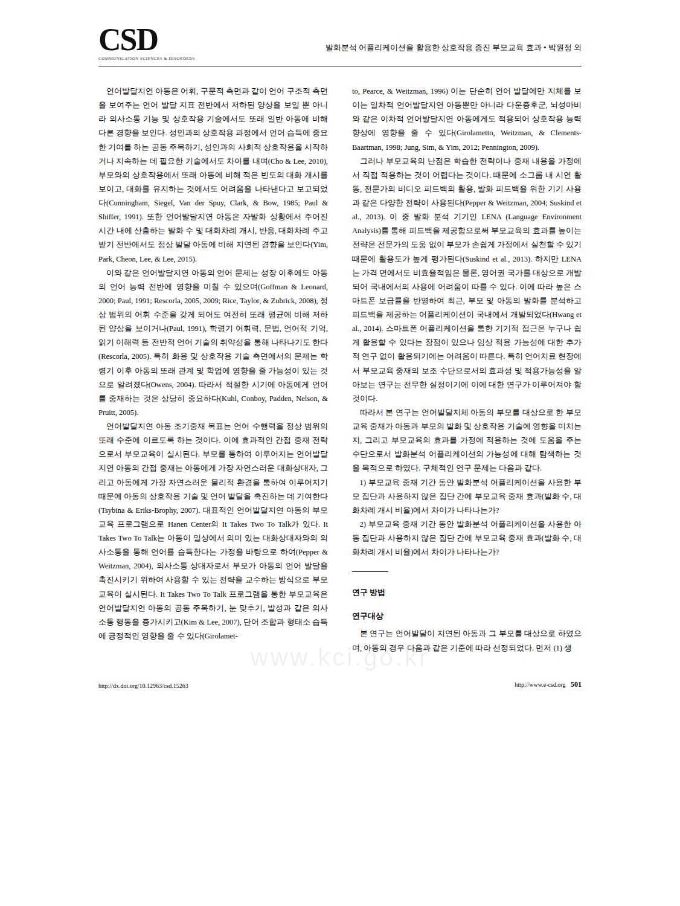CSD
COMMUNICATION SCIENCES & DISORDERS
발화분석 어플리케이션을 활용한 상호작용 증진 부모교육 효과 • 박원정 외
언어발달지연 아동은 어휘, 구문적 측면과 같이 언어 구조적 측면을 보여주는 언어 발달 지표 전반에서 저하된 양상을 보일 뿐 아니라 의사소통 기능 및 상호작용 기술에서도 또래 일반 아동에 비해 다른 경향을 보인다. 성인과의 상호작용 과정에서 언어 습득에 중요한 기여를 하는 공동 주목하기, 성인과의 사회적 상호작용을 시작하거나 지속하는 데 필요한 기술에서도 차이를 내며(Cho & Lee, 2010), 부모와의 상호작용에서 또래 아동에 비해 적은 빈도의 대화 개시를 보이고, 대화를 유지하는 것에서도 어려움을 나타낸다고 보고되었다(Cunningham, Siegel, Van der Spuy, Clark, & Bow, 1985; Paul & Shiffer, 1991). 또한 언어발달지연 아동은 자발화 상황에서 주어진 시간 내에 산출하는 발화 수 및 대화차례 개시, 반응, 대화차례 주고받기 전반에서도 정상 발달 아동에 비해 지연된 경향을 보인다(Yim, Park, Cheon, Lee, & Lee, 2015).
이와 같은 언어발달지연 아동의 언어 문제는 성장 이후에도 아동의 언어 능력 전반에 영향을 미칠 수 있으며(Goffman & Leonard, 2000; Paul, 1991; Rescorla, 2005, 2009; Rice, Taylor, & Zubrick, 2008), 정상 범위의 어휘 수준을 갖게 되어도 여전히 또래 평균에 비해 저하된 양상을 보이거나(Paul, 1991), 학령기 어휘력, 문법, 언어적 기억, 읽기 이해력 등 전반적 언어 기술의 취약성을 통해 나타나기도 한다(Rescorla, 2005). 특히 화용 및 상호작용 기술 측면에서의 문제는 학령기 이후 아동의 또래 관계 및 학업에 영향을 줄 가능성이 있는 것으로 알려졌다(Owens, 2004). 따라서 적절한 시기에 아동에게 언어를 중재하는 것은 상당히 중요하다(Kuhl, Conboy, Padden, Nelson, & Pruitt, 2005).
언어발달지연 아동 조기중재 목표는 언어 수행력을 정상 범위의 또래 수준에 이르도록 하는 것이다. 이에 효과적인 간접 중재 전략으로서 부모교육이 실시된다. 부모를 통하여 이루어지는 언어발달지연 아동의 간접 중재는 아동에게 가장 자연스러운 대화상대자, 그리고 아동에게 가장 자연스러운 물리적 환경을 통하여 이루어지기 때문에 아동의 상호작용 기술 및 언어 발달을 촉진하는 데 기여한다(Tsybina & Eriks-Brophy, 2007). 대표적인 언어발달지연 아동의 부모교육 프로그램으로 Hanen Center의 It Takes Two To Talk가 있다. It Takes Two To Talk는 아동이 일상에서 의미 있는 대화상대자와의 의사소통을 통해 언어를 습득한다는 가정을 바탕으로 하여(Pepper & Weitzman, 2004), 의사소통 상대자로서 부모가 아동의 언어 발달을 촉진시키기 위하여 사용할 수 있는 전략을 교수하는 방식으로 부모교육이 실시된다. It Takes Two To Talk 프로그램을 통한 부모교육은 언어발달지연 아동의 공동 주목하기, 눈 맞추기, 발성과 같은 의사소통 행동을 증가시키고(Kim & Lee, 2007), 단어 조합과 형태소 습득에 긍정적인 영향을 줄 수 있다(Girolamet-
to, Pearce, & Weitzman, 1996) 이는 단순히 언어 발달에만 지체를 보이는 일차적 언어발달지연 아동뿐만 아니라 다운증후군, 뇌성마비와 같은 이차적 언어발달지연 아동에게도 적용되어 상호작용 능력 향상에 영향을 줄 수 있다(Girolametto, Weitzman, & Clements-Baartman, 1998; Jung, Sim, & Yim, 2012; Pennington, 2009).
그러나 부모교육의 난점은 학습한 전략이나 중재 내용을 가정에서 직접 적용하는 것이 어렵다는 것이다. 때문에 소그룹 내 시연 활동, 전문가의 비디오 피드백의 활용, 발화 피드백을 위한 기기 사용과 같은 다양한 전략이 사용된다(Pepper & Weitzman, 2004; Suskind et al., 2013). 이 중 발화 분석 기기인 LENA (Language Environment Analysis)를 통해 피드백을 제공함으로써 부모교육의 효과를 높이는 전략은 전문가의 도움 없이 부모가 손쉽게 가정에서 실천할 수 있기 때문에 활용도가 높게 평가된다(Suskind et al., 2013). 하지만 LENA는 가격 면에서도 비효율적임은 물론, 영어권 국가를 대상으로 개발되어 국내에서의 사용에 어려움이 따를 수 있다. 이에 따라 높은 스마트폰 보급률을 반영하여 최근, 부모 및 아동의 발화를 분석하고 피드백을 제공하는 어플리케이션이 국내에서 개발되었다(Hwang et al., 2014). 스마트폰 어플리케이션을 통한 기기적 접근은 누구나 쉽게 활용할 수 있다는 장점이 있으나 임상 적용 가능성에 대한 추가적 연구 없이 활용되기에는 어려움이 따른다. 특히 언어치료 현장에서 부모교육 중재의 보조 수단으로서의 효과성 및 적용가능성을 알아보는 연구는 전무한 실정이기에 이에 대한 연구가 이루어져야 할 것이다.
따라서 본 연구는 언어발달지체 아동의 부모를 대상으로 한 부모교육 중재가 아동과 부모의 발화 및 상호작용 기술에 영향을 미치는지, 그리고 부모교육의 효과를 가정에 적용하는 것에 도움을 주는 수단으로서 발화분석 어플리케이션의 가능성에 대해 탐색하는 것을 목적으로 하였다. 구체적인 연구 문제는 다음과 같다.
1) 부모교육 중재 기간 동안 발화분석 어플리케이션을 사용한 부모 집단과 사용하지 않은 집단 간에 부모교육 중재 효과(발화 수, 대화차례 개시 비율)에서 차이가 나타나는가?
2) 부모교육 중재 기간 동안 발화분석 어플리케이션을 사용한 아동 집단과 사용하지 않은 집단 간에 부모교육 중재 효과(발화 수, 대화차례 개시 비율)에서 차이가 나타나는가?
연구 방법
연구대상
본 연구는 언어발달이 지연된 아동과 그 부모를 대상으로 하였으며, 아동의 경우 다음과 같은 기준에 따라 선정되었다. 먼저 (1) 생
www.kci.go.kr
http://dx.doi.org/10.12963/csd.15263
http://www.e-csd.org 501